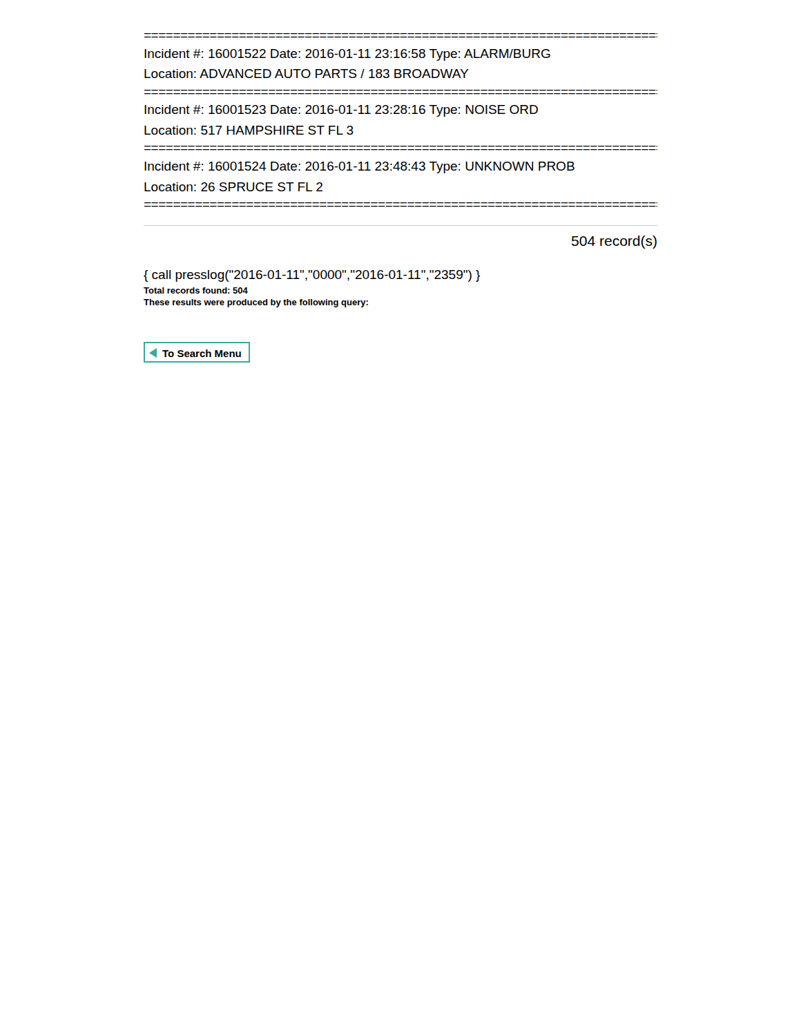=========================================================================
Incident #: 16001522 Date: 2016-01-11 23:16:58 Type: ALARM/BURG
Location: ADVANCED AUTO PARTS / 183 BROADWAY
=========================================================================
Incident #: 16001523 Date: 2016-01-11 23:28:16 Type: NOISE ORD
Location: 517 HAMPSHIRE ST FL 3
=========================================================================
Incident #: 16001524 Date: 2016-01-11 23:48:43 Type: UNKNOWN PROB
Location: 26 SPRUCE ST FL 2
=========================================================================
504 record(s)
{ call presslog("2016-01-11","0000","2016-01-11","2359") }
Total records found: 504
These results were produced by the following query:
To Search Menu